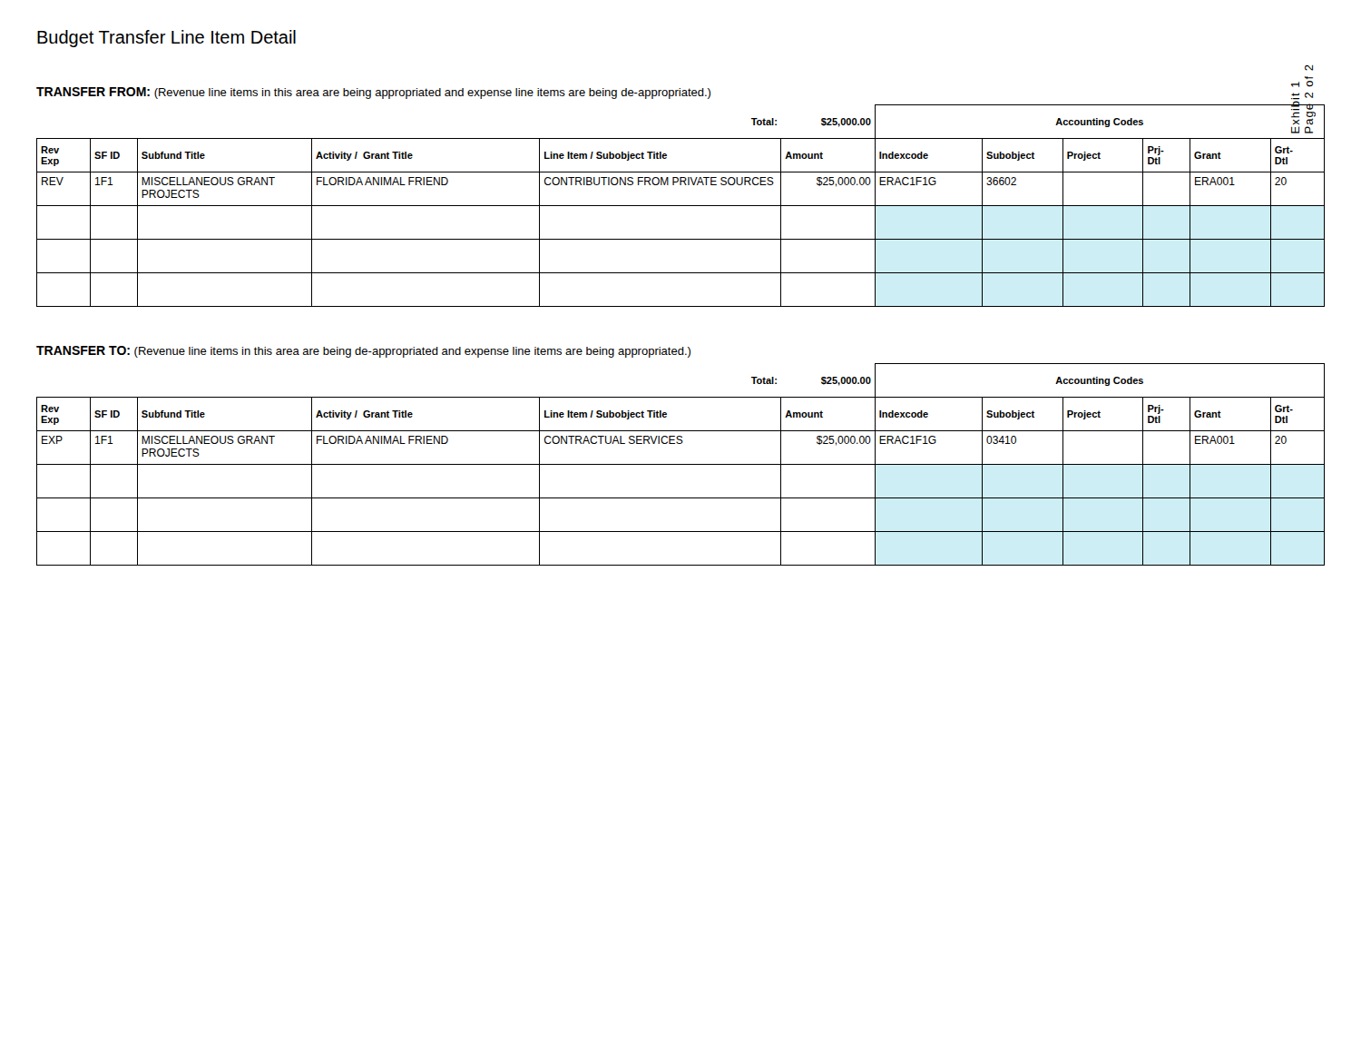Exhibit 1
Page 2 of 2
Budget Transfer Line Item Detail
TRANSFER FROM: (Revenue line items in this area are being appropriated and expense line items are being de-appropriated.)
| | Total: | $25,000.00 | Accounting Codes |
| --- | --- | --- | --- |
| Rev Exp | SF ID | Subfund Title | Activity / Grant Title | Line Item / Subobject Title | Amount | Indexcode | Subobject | Project | Prj- Dtl | Grant | Grt- Dtl |
| REV | 1F1 | MISCELLANEOUS GRANT PROJECTS | FLORIDA ANIMAL FRIEND | CONTRIBUTIONS FROM PRIVATE SOURCES | $25,000.00 | ERAC1F1G | 36602 | | | ERA001 | 20 |
TRANSFER TO: (Revenue line items in this area are being de-appropriated and expense line items are being appropriated.)
| | Total: | $25,000.00 | Accounting Codes |
| --- | --- | --- | --- |
| Rev Exp | SF ID | Subfund Title | Activity / Grant Title | Line Item / Subobject Title | Amount | Indexcode | Subobject | Project | Prj- Dtl | Grant | Grt- Dtl |
| EXP | 1F1 | MISCELLANEOUS GRANT PROJECTS | FLORIDA ANIMAL FRIEND | CONTRACTUAL SERVICES | $25,000.00 | ERAC1F1G | 03410 | | | ERA001 | 20 |